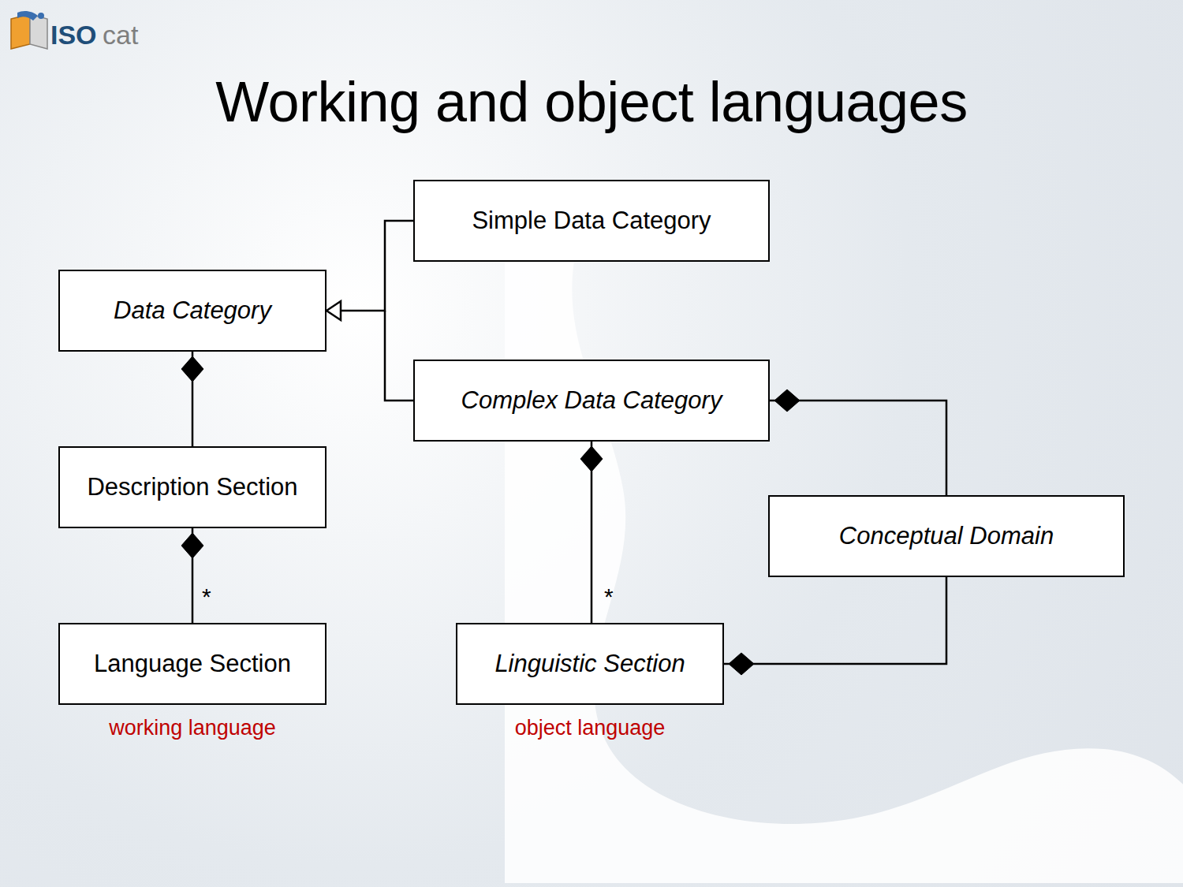ISO cat
Working and object languages
*
*
Simple Data Category
Data Category
Complex Data Category
Description Section
Conceptual Domain
Language Section
Linguistic Section
working language
object language